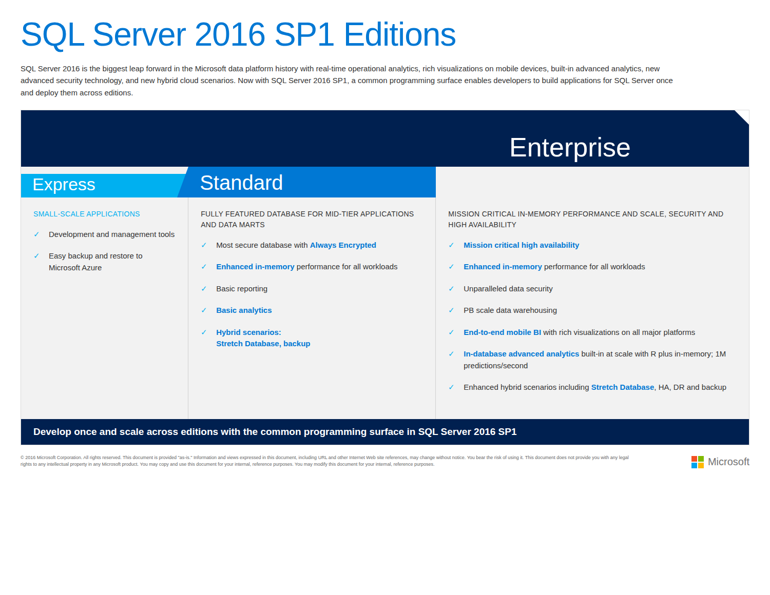SQL Server 2016 SP1 Editions
SQL Server 2016 is the biggest leap forward in the Microsoft data platform history with real-time operational analytics, rich visualizations on mobile devices, built-in advanced analytics, new advanced security technology, and new hybrid cloud scenarios. Now with SQL Server 2016 SP1, a common programming surface enables developers to build applications for SQL Server once and deploy them across editions.
Enterprise
Express
Standard
Small-scale applications
Development and management tools
Easy backup and restore to Microsoft Azure
Fully featured database for mid-tier applications and data marts
Most secure database with Always Encrypted
Enhanced in-memory performance for all workloads
Basic reporting
Basic analytics
Hybrid scenarios:
Stretch Database, backup
Mission critical in-memory performance and scale, security and high availability
Mission critical high availability
Enhanced in-memory performance for all workloads
Unparalleled data security
PB scale data warehousing
End-to-end mobile BI with rich visualizations on all major platforms
In-database advanced analytics built-in at scale with R plus in-memory; 1M predictions/second
Enhanced hybrid scenarios including Stretch Database, HA, DR and backup
Develop once and scale across editions with the common programming surface in SQL Server 2016 SP1
© 2016 Microsoft Corporation. All rights reserved. This document is provided "as-is." Information and views expressed in this document, including URL and other Internet Web site references, may change without notice. You bear the risk of using it. This document does not provide you with any legal rights to any intellectual property in any Microsoft product. You may copy and use this document for your internal, reference purposes. You may modify this document for your internal, reference purposes.
Microsoft